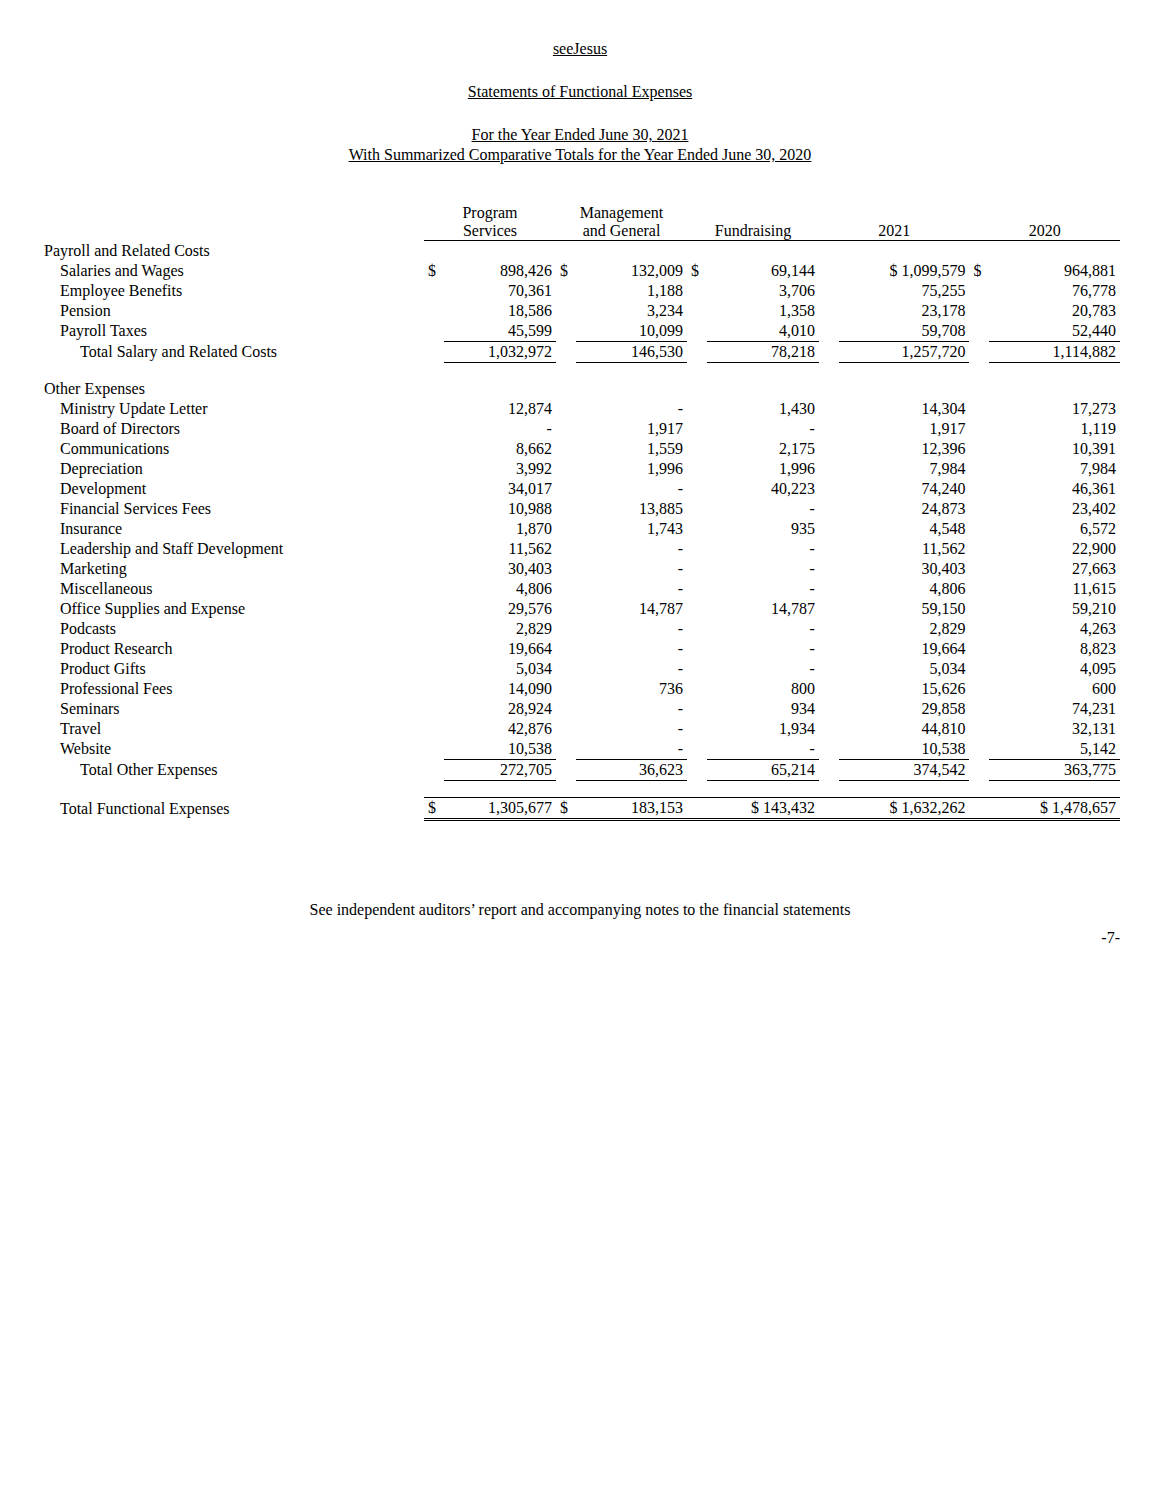seeJesus
Statements of Functional Expenses
For the Year Ended June 30, 2021
With Summarized Comparative Totals for the Year Ended June 30, 2020
| | Program | Management | | | |
| --- | --- | --- | --- | --- | --- |
| | Services | and General | Fundraising | 2021 | 2020 |
| Payroll and Related Costs | |
| Salaries and Wages | $ | 898,426 | $ | 132,009 | $ | 69,144 | | $ 1,099,579 | $ | 964,881 |
| Employee Benefits | | 70,361 | | 1,188 | | 3,706 | | 75,255 | | 76,778 |
| Pension | | 18,586 | | 3,234 | | 1,358 | | 23,178 | | 20,783 |
| Payroll Taxes | | 45,599 | | 10,099 | | 4,010 | | 59,708 | | 52,440 |
| Total Salary and Related Costs | | 1,032,972 | | 146,530 | | 78,218 | | 1,257,720 | | 1,114,882 |
| Other Expenses | |
| Ministry Update Letter | | 12,874 | | - | | 1,430 | | 14,304 | | 17,273 |
| Board of Directors | | - | | 1,917 | | - | | 1,917 | | 1,119 |
| Communications | | 8,662 | | 1,559 | | 2,175 | | 12,396 | | 10,391 |
| Depreciation | | 3,992 | | 1,996 | | 1,996 | | 7,984 | | 7,984 |
| Development | | 34,017 | | - | | 40,223 | | 74,240 | | 46,361 |
| Financial Services Fees | | 10,988 | | 13,885 | | - | | 24,873 | | 23,402 |
| Insurance | | 1,870 | | 1,743 | | 935 | | 4,548 | | 6,572 |
| Leadership and Staff Development | | 11,562 | | - | | - | | 11,562 | | 22,900 |
| Marketing | | 30,403 | | - | | - | | 30,403 | | 27,663 |
| Miscellaneous | | 4,806 | | - | | - | | 4,806 | | 11,615 |
| Office Supplies and Expense | | 29,576 | | 14,787 | | 14,787 | | 59,150 | | 59,210 |
| Podcasts | | 2,829 | | - | | - | | 2,829 | | 4,263 |
| Product Research | | 19,664 | | - | | - | | 19,664 | | 8,823 |
| Product Gifts | | 5,034 | | - | | - | | 5,034 | | 4,095 |
| Professional Fees | | 14,090 | | 736 | | 800 | | 15,626 | | 600 |
| Seminars | | 28,924 | | - | | 934 | | 29,858 | | 74,231 |
| Travel | | 42,876 | | - | | 1,934 | | 44,810 | | 32,131 |
| Website | | 10,538 | | - | | - | | 10,538 | | 5,142 |
| Total Other Expenses | | 272,705 | | 36,623 | | 65,214 | | 374,542 | | 363,775 |
| Total Functional Expenses | $ | 1,305,677 | $ | 183,153 | | $ 143,432 | | $ 1,632,262 | | $ 1,478,657 |
See independent auditors’ report and accompanying notes to the financial statements
-7-